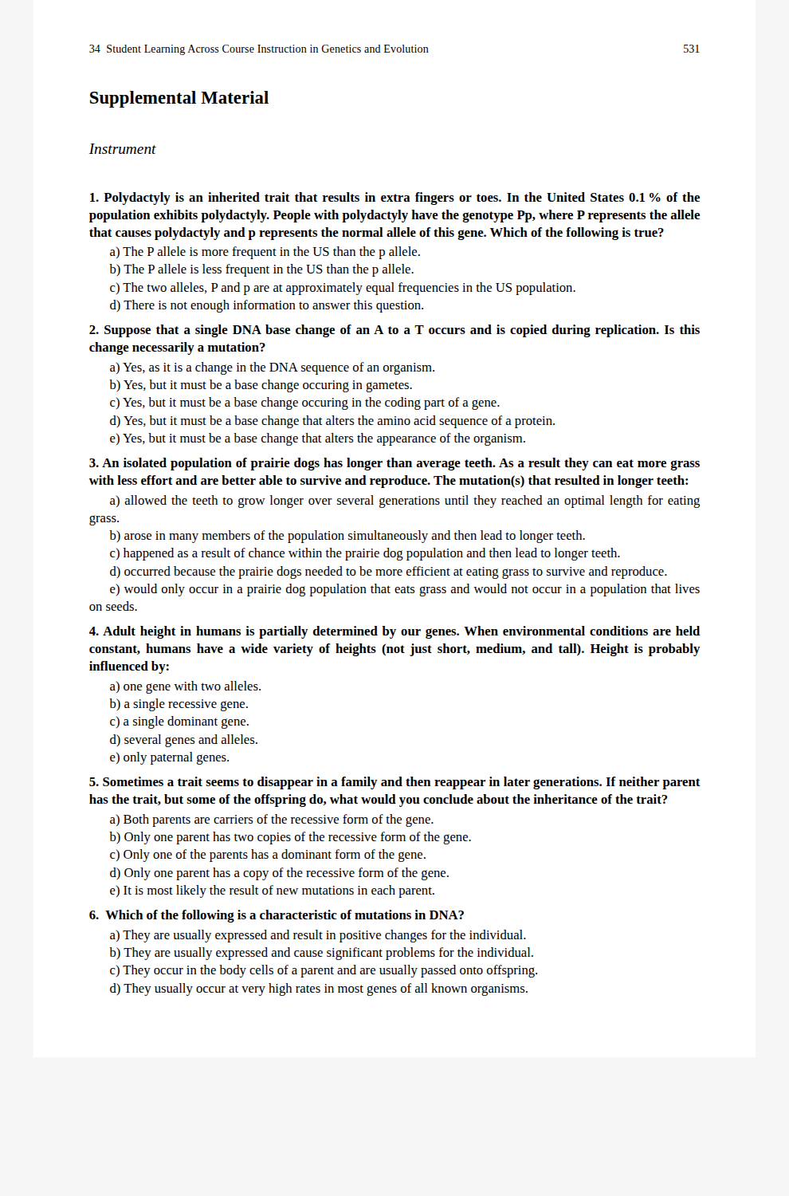34 Student Learning Across Course Instruction in Genetics and Evolution 531
Supplemental Material
Instrument
1. Polydactyly is an inherited trait that results in extra fingers or toes. In the United States 0.1 % of the population exhibits polydactyly. People with polydactyly have the genotype Pp, where P represents the allele that causes polydactyly and p represents the normal allele of this gene. Which of the following is true?
a) The P allele is more frequent in the US than the p allele.
b) The P allele is less frequent in the US than the p allele.
c) The two alleles, P and p are at approximately equal frequencies in the US population.
d) There is not enough information to answer this question.
2. Suppose that a single DNA base change of an A to a T occurs and is copied during replication. Is this change necessarily a mutation?
a) Yes, as it is a change in the DNA sequence of an organism.
b) Yes, but it must be a base change occuring in gametes.
c) Yes, but it must be a base change occuring in the coding part of a gene.
d) Yes, but it must be a base change that alters the amino acid sequence of a protein.
e) Yes, but it must be a base change that alters the appearance of the organism.
3. An isolated population of prairie dogs has longer than average teeth. As a result they can eat more grass with less effort and are better able to survive and reproduce. The mutation(s) that resulted in longer teeth:
a) allowed the teeth to grow longer over several generations until they reached an optimal length for eating grass.
b) arose in many members of the population simultaneously and then lead to longer teeth.
c) happened as a result of chance within the prairie dog population and then lead to longer teeth.
d) occurred because the prairie dogs needed to be more efficient at eating grass to survive and reproduce.
e) would only occur in a prairie dog population that eats grass and would not occur in a population that lives on seeds.
4. Adult height in humans is partially determined by our genes. When environmental conditions are held constant, humans have a wide variety of heights (not just short, medium, and tall). Height is probably influenced by:
a) one gene with two alleles.
b) a single recessive gene.
c) a single dominant gene.
d) several genes and alleles.
e) only paternal genes.
5. Sometimes a trait seems to disappear in a family and then reappear in later generations. If neither parent has the trait, but some of the offspring do, what would you conclude about the inheritance of the trait?
a) Both parents are carriers of the recessive form of the gene.
b) Only one parent has two copies of the recessive form of the gene.
c) Only one of the parents has a dominant form of the gene.
d) Only one parent has a copy of the recessive form of the gene.
e) It is most likely the result of new mutations in each parent.
6. Which of the following is a characteristic of mutations in DNA?
a) They are usually expressed and result in positive changes for the individual.
b) They are usually expressed and cause significant problems for the individual.
c) They occur in the body cells of a parent and are usually passed onto offspring.
d) They usually occur at very high rates in most genes of all known organisms.